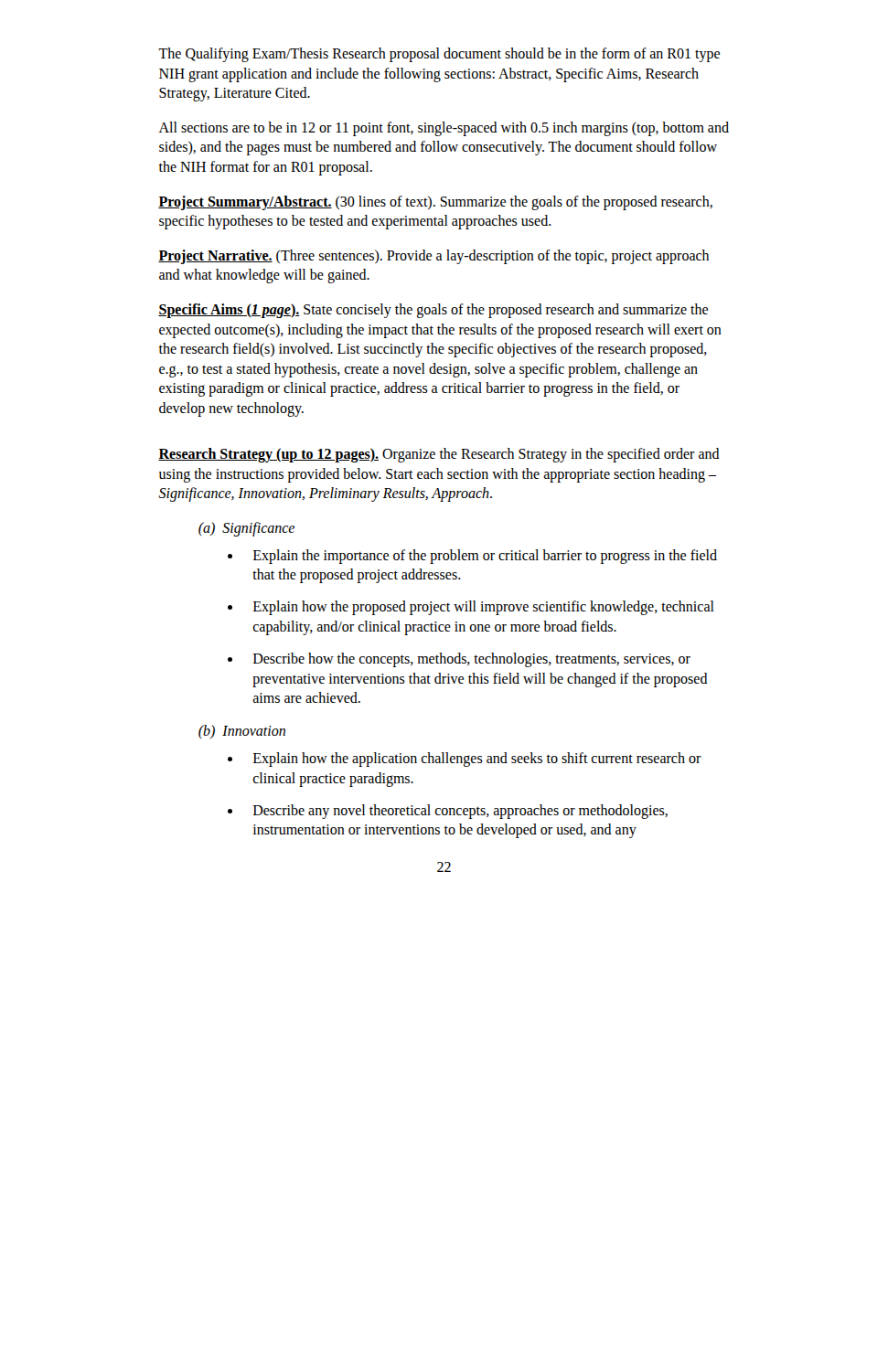The Qualifying Exam/Thesis Research proposal document should be in the form of an R01 type NIH grant application and include the following sections: Abstract, Specific Aims, Research Strategy, Literature Cited.
All sections are to be in 12 or 11 point font, single-spaced with 0.5 inch margins (top, bottom and sides), and the pages must be numbered and follow consecutively. The document should follow the NIH format for an R01 proposal.
Project Summary/Abstract. (30 lines of text). Summarize the goals of the proposed research, specific hypotheses to be tested and experimental approaches used.
Project Narrative. (Three sentences). Provide a lay-description of the topic, project approach and what knowledge will be gained.
Specific Aims (1 page). State concisely the goals of the proposed research and summarize the expected outcome(s), including the impact that the results of the proposed research will exert on the research field(s) involved. List succinctly the specific objectives of the research proposed, e.g., to test a stated hypothesis, create a novel design, solve a specific problem, challenge an existing paradigm or clinical practice, address a critical barrier to progress in the field, or develop new technology.
Research Strategy (up to 12 pages). Organize the Research Strategy in the specified order and using the instructions provided below. Start each section with the appropriate section heading – Significance, Innovation, Preliminary Results, Approach.
(a) Significance
Explain the importance of the problem or critical barrier to progress in the field that the proposed project addresses.
Explain how the proposed project will improve scientific knowledge, technical capability, and/or clinical practice in one or more broad fields.
Describe how the concepts, methods, technologies, treatments, services, or preventative interventions that drive this field will be changed if the proposed aims are achieved.
(b) Innovation
Explain how the application challenges and seeks to shift current research or clinical practice paradigms.
Describe any novel theoretical concepts, approaches or methodologies, instrumentation or interventions to be developed or used, and any
22